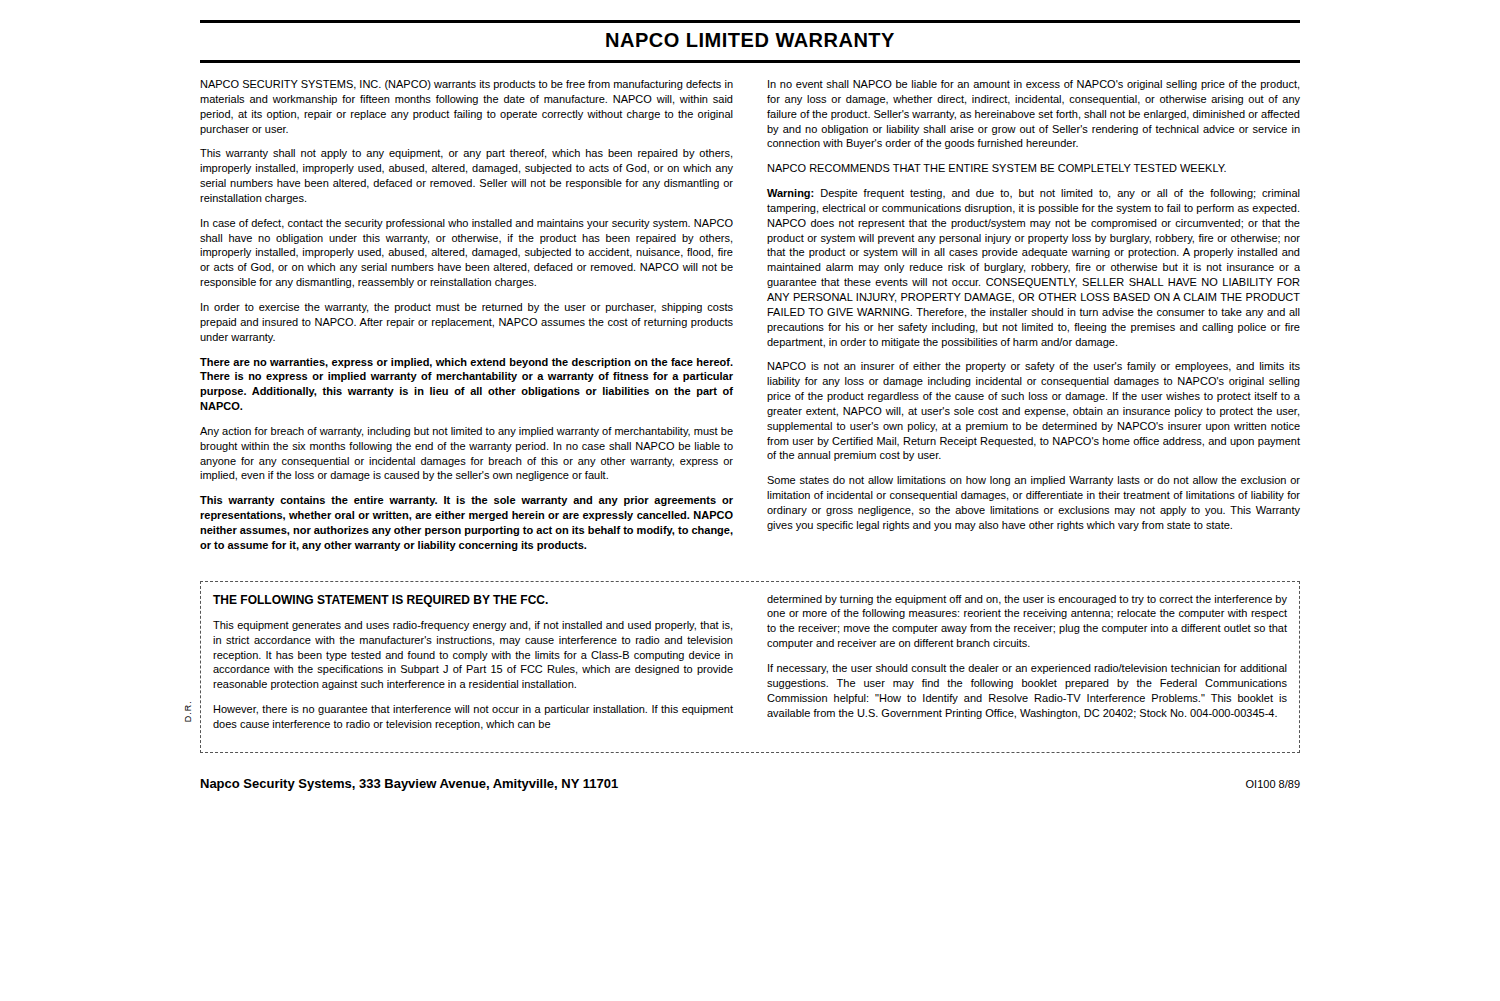NAPCO LIMITED WARRANTY
NAPCO SECURITY SYSTEMS, INC. (NAPCO) warrants its products to be free from manufacturing defects in materials and workmanship for fifteen months following the date of manufacture. NAPCO will, within said period, at its option, repair or replace any product failing to operate correctly without charge to the original purchaser or user.
This warranty shall not apply to any equipment, or any part thereof, which has been repaired by others, improperly installed, improperly used, abused, altered, damaged, subjected to acts of God, or on which any serial numbers have been altered, defaced or removed. Seller will not be responsible for any dismantling or reinstallation charges.
In case of defect, contact the security professional who installed and maintains your security system. NAPCO shall have no obligation under this warranty, or otherwise, if the product has been repaired by others, improperly installed, improperly used, abused, altered, damaged, subjected to accident, nuisance, flood, fire or acts of God, or on which any serial numbers have been altered, defaced or removed. NAPCO will not be responsible for any dismantling, reassembly or reinstallation charges.
In order to exercise the warranty, the product must be returned by the user or purchaser, shipping costs prepaid and insured to NAPCO. After repair or replacement, NAPCO assumes the cost of returning products under warranty.
There are no warranties, express or implied, which extend beyond the description on the face hereof. There is no express or implied warranty of merchantability or a warranty of fitness for a particular purpose. Additionally, this warranty is in lieu of all other obligations or liabilities on the part of NAPCO.
Any action for breach of warranty, including but not limited to any implied warranty of merchantability, must be brought within the six months following the end of the warranty period. In no case shall NAPCO be liable to anyone for any consequential or incidental damages for breach of this or any other warranty, express or implied, even if the loss or damage is caused by the seller's own negligence or fault.
This warranty contains the entire warranty. It is the sole warranty and any prior agreements or representations, whether oral or written, are either merged herein or are expressly cancelled. NAPCO neither assumes, nor authorizes any other person purporting to act on its behalf to modify, to change, or to assume for it, any other warranty or liability concerning its products.
In no event shall NAPCO be liable for an amount in excess of NAPCO's original selling price of the product, for any loss or damage, whether direct, indirect, incidental, consequential, or otherwise arising out of any failure of the product. Seller's warranty, as hereinabove set forth, shall not be enlarged, diminished or affected by and no obligation or liability shall arise or grow out of Seller's rendering of technical advice or service in connection with Buyer's order of the goods furnished hereunder.
NAPCO RECOMMENDS THAT THE ENTIRE SYSTEM BE COMPLETELY TESTED WEEKLY.
Warning: Despite frequent testing, and due to, but not limited to, any or all of the following; criminal tampering, electrical or communications disruption, it is possible for the system to fail to perform as expected. NAPCO does not represent that the product/system may not be compromised or circumvented; or that the product or system will prevent any personal injury or property loss by burglary, robbery, fire or otherwise; nor that the product or system will in all cases provide adequate warning or protection. A properly installed and maintained alarm may only reduce risk of burglary, robbery, fire or otherwise but it is not insurance or a guarantee that these events will not occur. CONSEQUENTLY, SELLER SHALL HAVE NO LIABILITY FOR ANY PERSONAL INJURY, PROPERTY DAMAGE, OR OTHER LOSS BASED ON A CLAIM THE PRODUCT FAILED TO GIVE WARNING. Therefore, the installer should in turn advise the consumer to take any and all precautions for his or her safety including, but not limited to, fleeing the premises and calling police or fire department, in order to mitigate the possibilities of harm and/or damage.
NAPCO is not an insurer of either the property or safety of the user's family or employees, and limits its liability for any loss or damage including incidental or consequential damages to NAPCO's original selling price of the product regardless of the cause of such loss or damage. If the user wishes to protect itself to a greater extent, NAPCO will, at user's sole cost and expense, obtain an insurance policy to protect the user, supplemental to user's own policy, at a premium to be determined by NAPCO's insurer upon written notice from user by Certified Mail, Return Receipt Requested, to NAPCO's home office address, and upon payment of the annual premium cost by user.
Some states do not allow limitations on how long an implied Warranty lasts or do not allow the exclusion or limitation of incidental or consequential damages, or differentiate in their treatment of limitations of liability for ordinary or gross negligence, so the above limitations or exclusions may not apply to you. This Warranty gives you specific legal rights and you may also have other rights which vary from state to state.
THE FOLLOWING STATEMENT IS REQUIRED BY THE FCC.
This equipment generates and uses radio-frequency energy and, if not installed and used properly, that is, in strict accordance with the manufacturer's instructions, may cause interference to radio and television reception. It has been type tested and found to comply with the limits for a Class-B computing device in accordance with the specifications in Subpart J of Part 15 of FCC Rules, which are designed to provide reasonable protection against such interference in a residential installation.
However, there is no guarantee that interference will not occur in a particular installation. If this equipment does cause interference to radio or television reception, which can be
determined by turning the equipment off and on, the user is encouraged to try to correct the interference by one or more of the following measures: reorient the receiving antenna; relocate the computer with respect to the receiver; move the computer away from the receiver; plug the computer into a different outlet so that computer and receiver are on different branch circuits.
If necessary, the user should consult the dealer or an experienced radio/television technician for additional suggestions. The user may find the following booklet prepared by the Federal Communications Commission helpful: "How to Identify and Resolve Radio-TV Interference Problems." This booklet is available from the U.S. Government Printing Office, Washington, DC 20402; Stock No. 004-000-00345-4.
D.R.
Napco Security Systems, 333 Bayview Avenue, Amityville, NY 11701
OI100 8/89